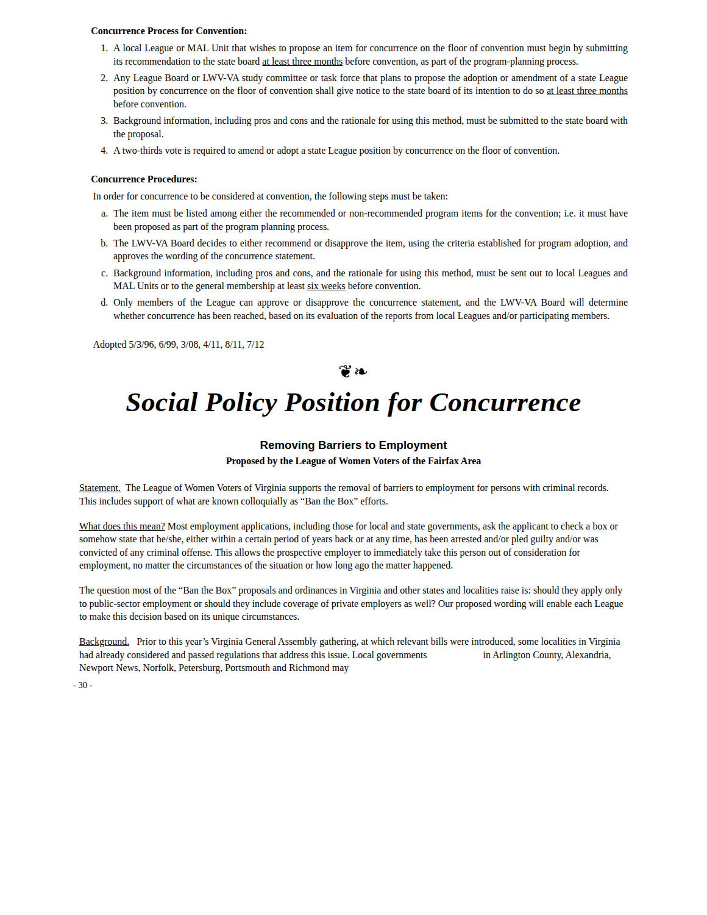Concurrence Process for Convention:
A local League or MAL Unit that wishes to propose an item for concurrence on the floor of convention must begin by submitting its recommendation to the state board at least three months before convention, as part of the program-planning process.
Any League Board or LWV-VA study committee or task force that plans to propose the adoption or amendment of a state League position by concurrence on the floor of convention shall give notice to the state board of its intention to do so at least three months before convention.
Background information, including pros and cons and the rationale for using this method, must be submitted to the state board with the proposal.
A two-thirds vote is required to amend or adopt a state League position by concurrence on the floor of convention.
Concurrence Procedures:
In order for concurrence to be considered at convention, the following steps must be taken:
The item must be listed among either the recommended or non-recommended program items for the convention; i.e. it must have been proposed as part of the program planning process.
The LWV-VA Board decides to either recommend or disapprove the item, using the criteria established for program adoption, and approves the wording of the concurrence statement.
Background information, including pros and cons, and the rationale for using this method, must be sent out to local Leagues and MAL Units or to the general membership at least six weeks before convention.
Only members of the League can approve or disapprove the concurrence statement, and the LWV-VA Board will determine whether concurrence has been reached, based on its evaluation of the reports from local Leagues and/or participating members.
Adopted 5/3/96, 6/99, 3/08, 4/11, 8/11, 7/12
❦❧
Social Policy Position for Concurrence
Removing Barriers to Employment
Proposed by the League of Women Voters of the Fairfax Area
Statement. The League of Women Voters of Virginia supports the removal of barriers to employment for persons with criminal records. This includes support of what are known colloquially as “Ban the Box” efforts.
What does this mean? Most employment applications, including those for local and state governments, ask the applicant to check a box or somehow state that he/she, either within a certain period of years back or at any time, has been arrested and/or pled guilty and/or was convicted of any criminal offense. This allows the prospective employer to immediately take this person out of consideration for employment, no matter the circumstances of the situation or how long ago the matter happened.
The question most of the “Ban the Box” proposals and ordinances in Virginia and other states and localities raise is: should they apply only to public-sector employment or should they include coverage of private employers as well? Our proposed wording will enable each League to make this decision based on its unique circumstances.
Background. Prior to this year’s Virginia General Assembly gathering, at which relevant bills were introduced, some localities in Virginia had already considered and passed regulations that address this issue. Local governments in Arlington County, Alexandria, Newport News, Norfolk, Petersburg, Portsmouth and Richmond may
- 30 -